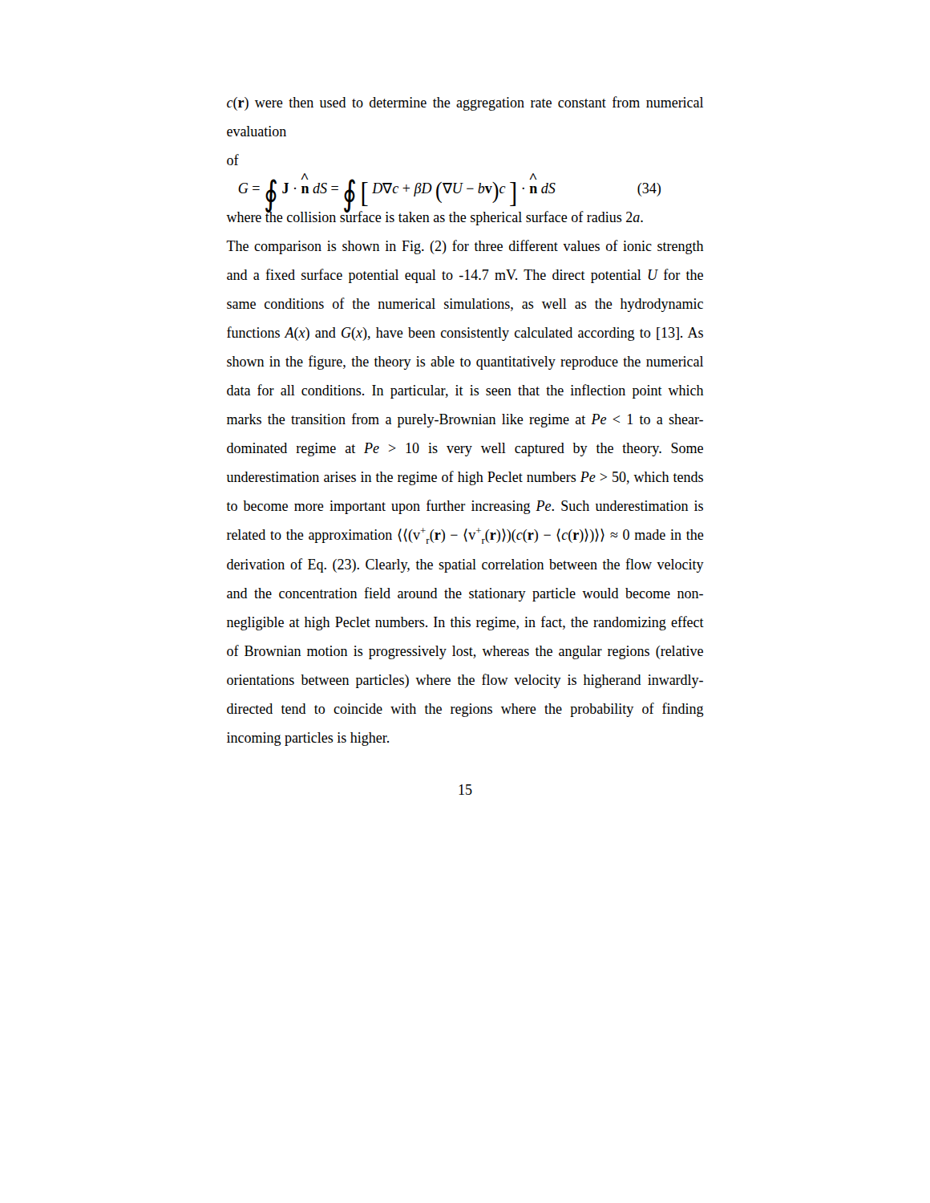c(r) were then used to determine the aggregation rate constant from numerical evaluation
of
G = ∮ J · n dS = ∮ [ D∇c + βD (∇U − bv) c ] · n dS
(34)
where the collision surface is taken as the spherical surface of radius 2a.
The comparison is shown in Fig. (2) for three different values of ionic strength and a fixed surface potential equal to -14.7 mV. The direct potential U for the same conditions of the numerical simulations, as well as the hydrodynamic functions A(x) and G(x), have been consistently calculated according to [13]. As shown in the figure, the theory is able to quantitatively reproduce the numerical data for all conditions. In particular, it is seen that the inflection point which marks the transition from a purely-Brownian like regime at Pe < 1 to a shear-dominated regime at Pe > 10 is very well captured by the theory. Some underestimation arises in the regime of high Peclet numbers Pe > 50, which tends to become more important upon further increasing Pe. Such underestimation is related to the approximation ⟨⟨(v+r(r) − ⟨v+r(r)⟩)(c(r) − ⟨c(r)⟩)⟩⟩ ≈ 0 made in the derivation of Eq. (23). Clearly, the spatial correlation between the flow velocity and the concentration field around the stationary particle would become non-negligible at high Peclet numbers. In this regime, in fact, the randomizing effect of Brownian motion is progressively lost, whereas the angular regions (relative orientations between particles) where the flow velocity is higherand inwardly-directed tend to coincide with the regions where the probability of finding incoming particles is higher.
15